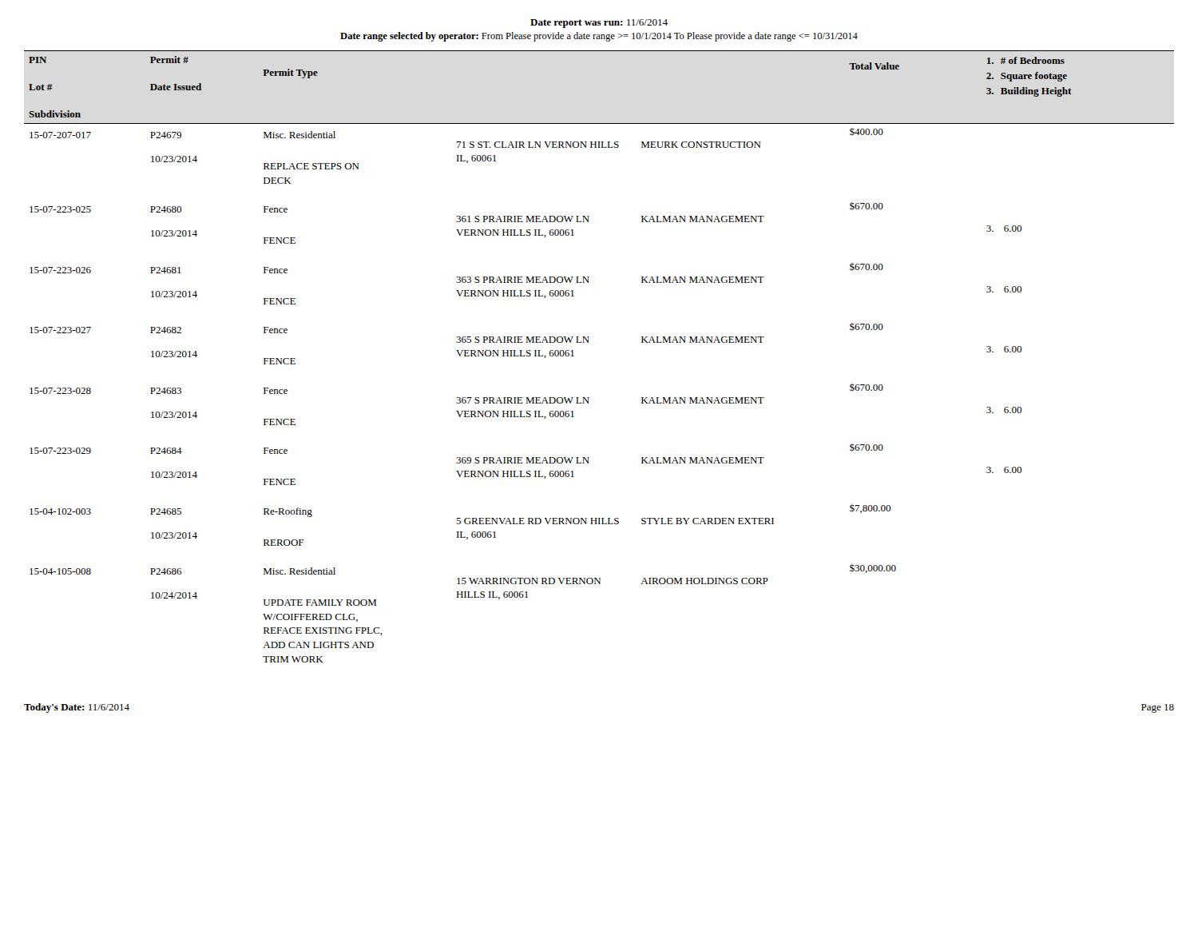Date report was run: 11/6/2014
Date range selected by operator: From Please provide a date range >= 10/1/2014 To Please provide a date range <= 10/31/2014
| PIN Lot # Subdivision | Permit # Date Issued | Permit Type | | | Total Value | 1. # of Bedrooms 2. Square footage 3. Building Height |
| --- | --- | --- | --- | --- | --- | --- |
| 15-07-207-017 | P24679 10/23/2014 | Misc. Residential REPLACE STEPS ON DECK | 71 S ST. CLAIR LN VERNON HILLS IL, 60061 | MEURK CONSTRUCTION | $400.00 | |
| 15-07-223-025 | P24680 10/23/2014 | Fence FENCE | 361 S PRAIRIE MEADOW LN VERNON HILLS IL, 60061 | KALMAN MANAGEMENT | $670.00 | 3. 6.00 |
| 15-07-223-026 | P24681 10/23/2014 | Fence FENCE | 363 S PRAIRIE MEADOW LN VERNON HILLS IL, 60061 | KALMAN MANAGEMENT | $670.00 | 3. 6.00 |
| 15-07-223-027 | P24682 10/23/2014 | Fence FENCE | 365 S PRAIRIE MEADOW LN VERNON HILLS IL, 60061 | KALMAN MANAGEMENT | $670.00 | 3. 6.00 |
| 15-07-223-028 | P24683 10/23/2014 | Fence FENCE | 367 S PRAIRIE MEADOW LN VERNON HILLS IL, 60061 | KALMAN MANAGEMENT | $670.00 | 3. 6.00 |
| 15-07-223-029 | P24684 10/23/2014 | Fence FENCE | 369 S PRAIRIE MEADOW LN VERNON HILLS IL, 60061 | KALMAN MANAGEMENT | $670.00 | 3. 6.00 |
| 15-04-102-003 | P24685 10/23/2014 | Re-Roofing REROOF | 5 GREENVALE RD VERNON HILLS IL, 60061 | STYLE BY CARDEN EXTERI | $7,800.00 | |
| 15-04-105-008 | P24686 10/24/2014 | Misc. Residential UPDATE FAMILY ROOM W/COIFFERED CLG, REFACE EXISTING FPLC, ADD CAN LIGHTS AND TRIM WORK | 15 WARRINGTON RD VERNON HILLS IL, 60061 | AIROOM HOLDINGS CORP | $30,000.00 | |
Today's Date: 11/6/2014
Page 18